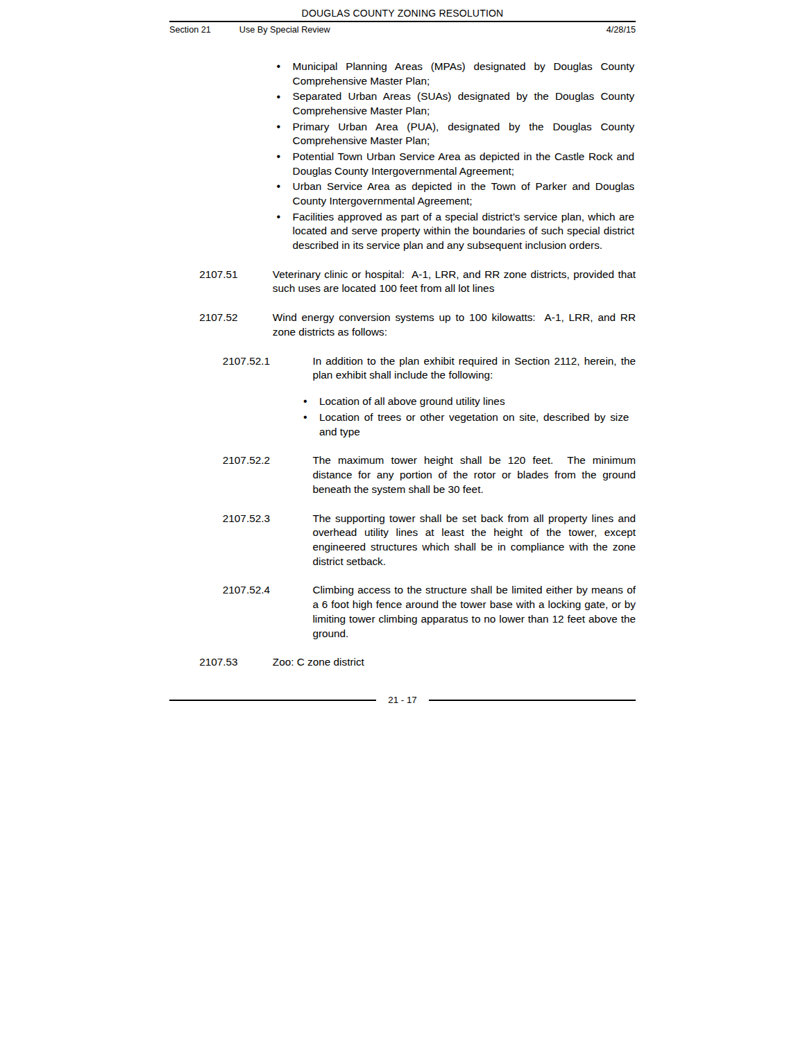DOUGLAS COUNTY ZONING RESOLUTION
Section 21 Use By Special Review
4/28/15
Municipal Planning Areas (MPAs) designated by Douglas County Comprehensive Master Plan;
Separated Urban Areas (SUAs) designated by the Douglas County Comprehensive Master Plan;
Primary Urban Area (PUA), designated by the Douglas County Comprehensive Master Plan;
Potential Town Urban Service Area as depicted in the Castle Rock and Douglas County Intergovernmental Agreement;
Urban Service Area as depicted in the Town of Parker and Douglas County Intergovernmental Agreement;
Facilities approved as part of a special district’s service plan, which are located and serve property within the boundaries of such special district described in its service plan and any subsequent inclusion orders.
2107.51
Veterinary clinic or hospital: A-1, LRR, and RR zone districts, provided that such uses are located 100 feet from all lot lines
2107.52
Wind energy conversion systems up to 100 kilowatts: A-1, LRR, and RR zone districts as follows:
2107.52.1
In addition to the plan exhibit required in Section 2112, herein, the plan exhibit shall include the following:
Location of all above ground utility lines
Location of trees or other vegetation on site, described by size and type
2107.52.2
The maximum tower height shall be 120 feet. The minimum distance for any portion of the rotor or blades from the ground beneath the system shall be 30 feet.
2107.52.3
The supporting tower shall be set back from all property lines and overhead utility lines at least the height of the tower, except engineered structures which shall be in compliance with the zone district setback.
2107.52.4
Climbing access to the structure shall be limited either by means of a 6 foot high fence around the tower base with a locking gate, or by limiting tower climbing apparatus to no lower than 12 feet above the ground.
2107.53
Zoo: C zone district
21 - 17